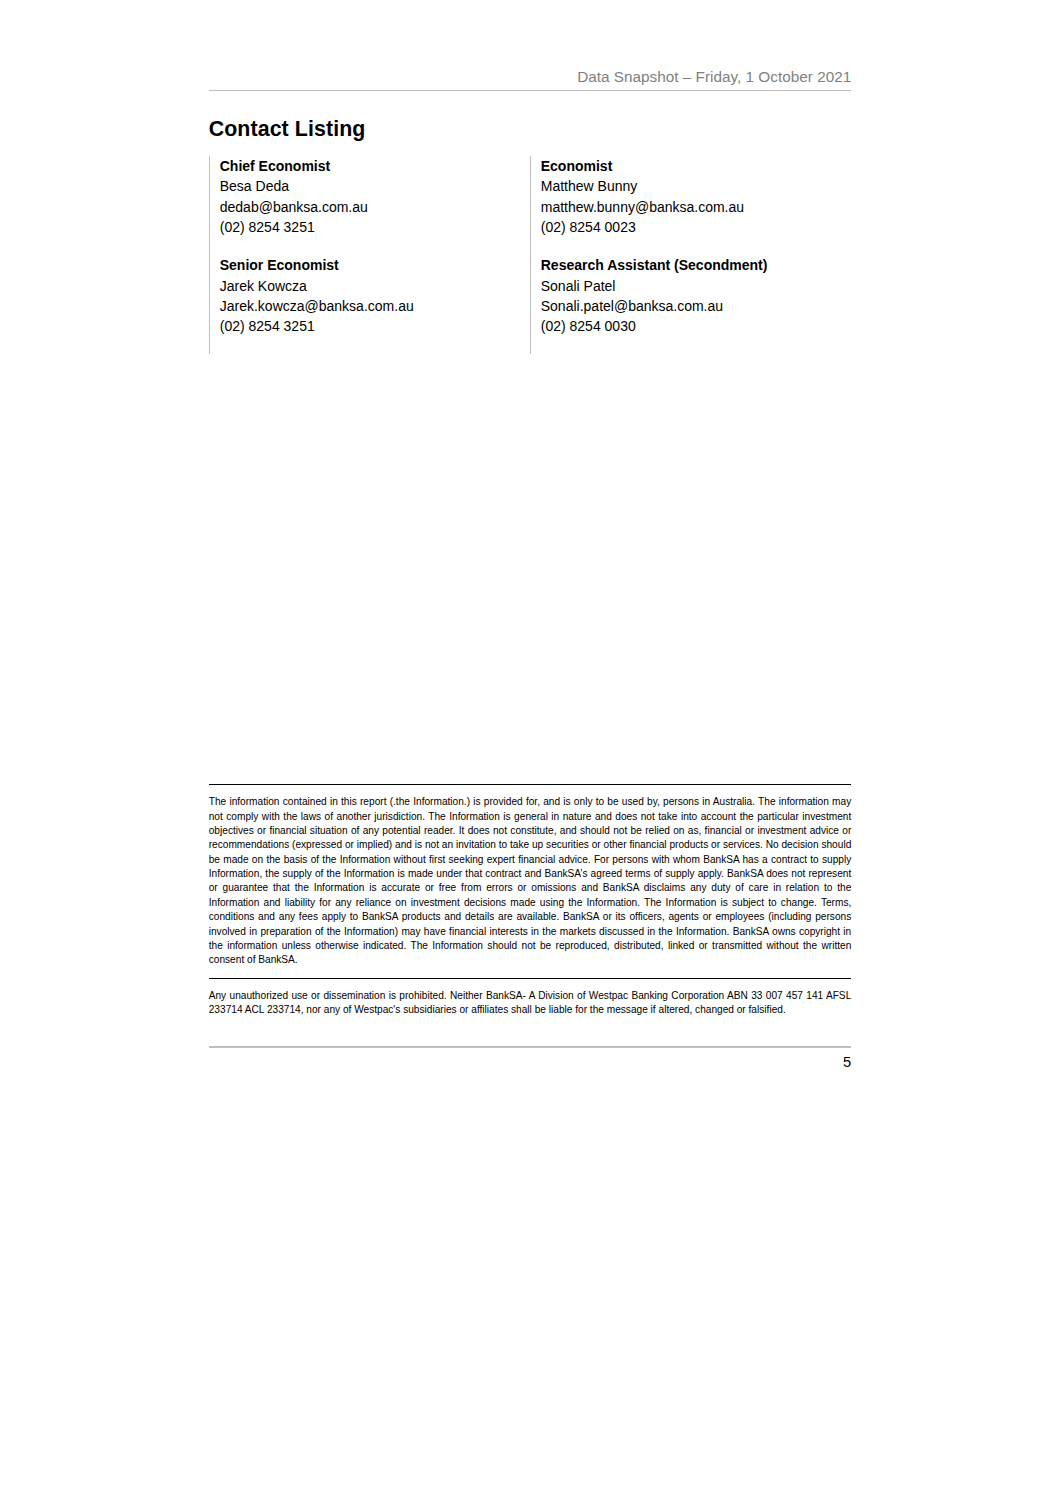Data Snapshot – Friday, 1 October 2021
Contact Listing
| Chief Economist Besa Deda dedab@banksa.com.au (02) 8254 3251 | Economist Matthew Bunny matthew.bunny@banksa.com.au (02) 8254 0023 |
| Senior Economist Jarek Kowcza Jarek.kowcza@banksa.com.au (02) 8254 3251 | Research Assistant (Secondment) Sonali Patel Sonali.patel@banksa.com.au (02) 8254 0030 |
The information contained in this report (.the Information.) is provided for, and is only to be used by, persons in Australia. The information may not comply with the laws of another jurisdiction. The Information is general in nature and does not take into account the particular investment objectives or financial situation of any potential reader. It does not constitute, and should not be relied on as, financial or investment advice or recommendations (expressed or implied) and is not an invitation to take up securities or other financial products or services. No decision should be made on the basis of the Information without first seeking expert financial advice. For persons with whom BankSA has a contract to supply Information, the supply of the Information is made under that contract and BankSA’s agreed terms of supply apply. BankSA does not represent or guarantee that the Information is accurate or free from errors or omissions and BankSA disclaims any duty of care in relation to the Information and liability for any reliance on investment decisions made using the Information. The Information is subject to change. Terms, conditions and any fees apply to BankSA products and details are available. BankSA or its officers, agents or employees (including persons involved in preparation of the Information) may have financial interests in the markets discussed in the Information. BankSA owns copyright in the information unless otherwise indicated. The Information should not be reproduced, distributed, linked or transmitted without the written consent of BankSA.
Any unauthorized use or dissemination is prohibited. Neither BankSA- A Division of Westpac Banking Corporation ABN 33 007 457 141 AFSL 233714 ACL 233714, nor any of Westpac's subsidiaries or affiliates shall be liable for the message if altered, changed or falsified.
5